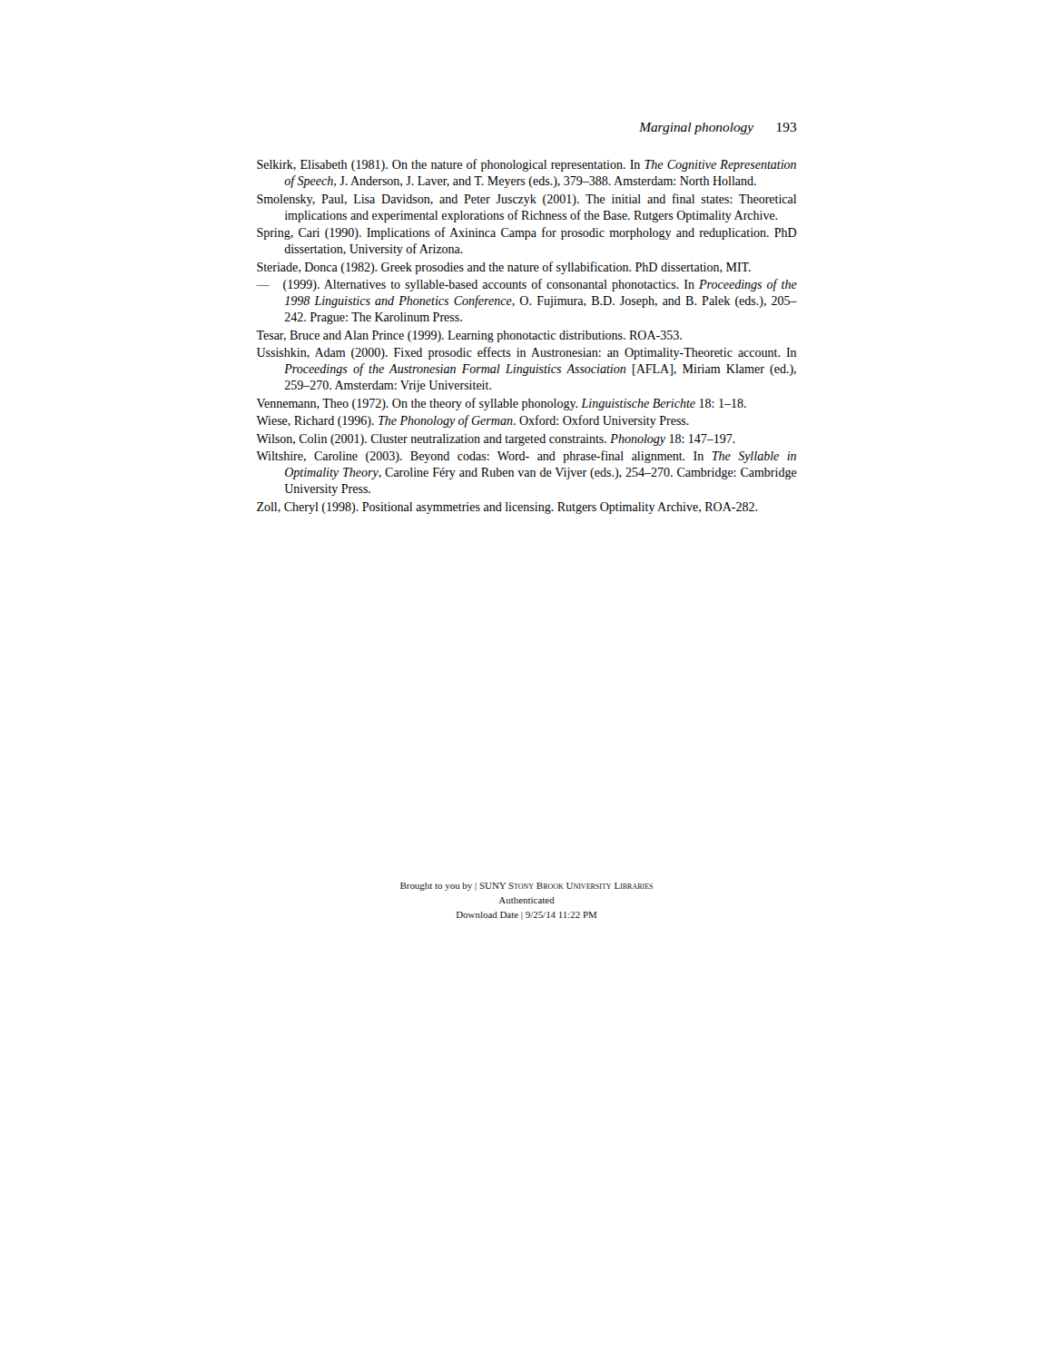Marginal phonology 193
Selkirk, Elisabeth (1981). On the nature of phonological representation. In The Cognitive Representation of Speech, J. Anderson, J. Laver, and T. Meyers (eds.), 379–388. Amsterdam: North Holland.
Smolensky, Paul, Lisa Davidson, and Peter Jusczyk (2001). The initial and final states: Theoretical implications and experimental explorations of Richness of the Base. Rutgers Optimality Archive.
Spring, Cari (1990). Implications of Axininca Campa for prosodic morphology and reduplication. PhD dissertation, University of Arizona.
Steriade, Donca (1982). Greek prosodies and the nature of syllabification. PhD dissertation, MIT.
— (1999). Alternatives to syllable-based accounts of consonantal phonotactics. In Proceedings of the 1998 Linguistics and Phonetics Conference, O. Fujimura, B.D. Joseph, and B. Palek (eds.), 205–242. Prague: The Karolinum Press.
Tesar, Bruce and Alan Prince (1999). Learning phonotactic distributions. ROA-353.
Ussishkin, Adam (2000). Fixed prosodic effects in Austronesian: an Optimality-Theoretic account. In Proceedings of the Austronesian Formal Linguistics Association [AFLA], Miriam Klamer (ed.), 259–270. Amsterdam: Vrije Universiteit.
Vennemann, Theo (1972). On the theory of syllable phonology. Linguistische Berichte 18: 1–18.
Wiese, Richard (1996). The Phonology of German. Oxford: Oxford University Press.
Wilson, Colin (2001). Cluster neutralization and targeted constraints. Phonology 18: 147–197.
Wiltshire, Caroline (2003). Beyond codas: Word- and phrase-final alignment. In The Syllable in Optimality Theory, Caroline Féry and Ruben van de Vijver (eds.), 254–270. Cambridge: Cambridge University Press.
Zoll, Cheryl (1998). Positional asymmetries and licensing. Rutgers Optimality Archive, ROA-282.
Brought to you by | SUNY Stony Brook University Libraries
Authenticated
Download Date | 9/25/14 11:22 PM